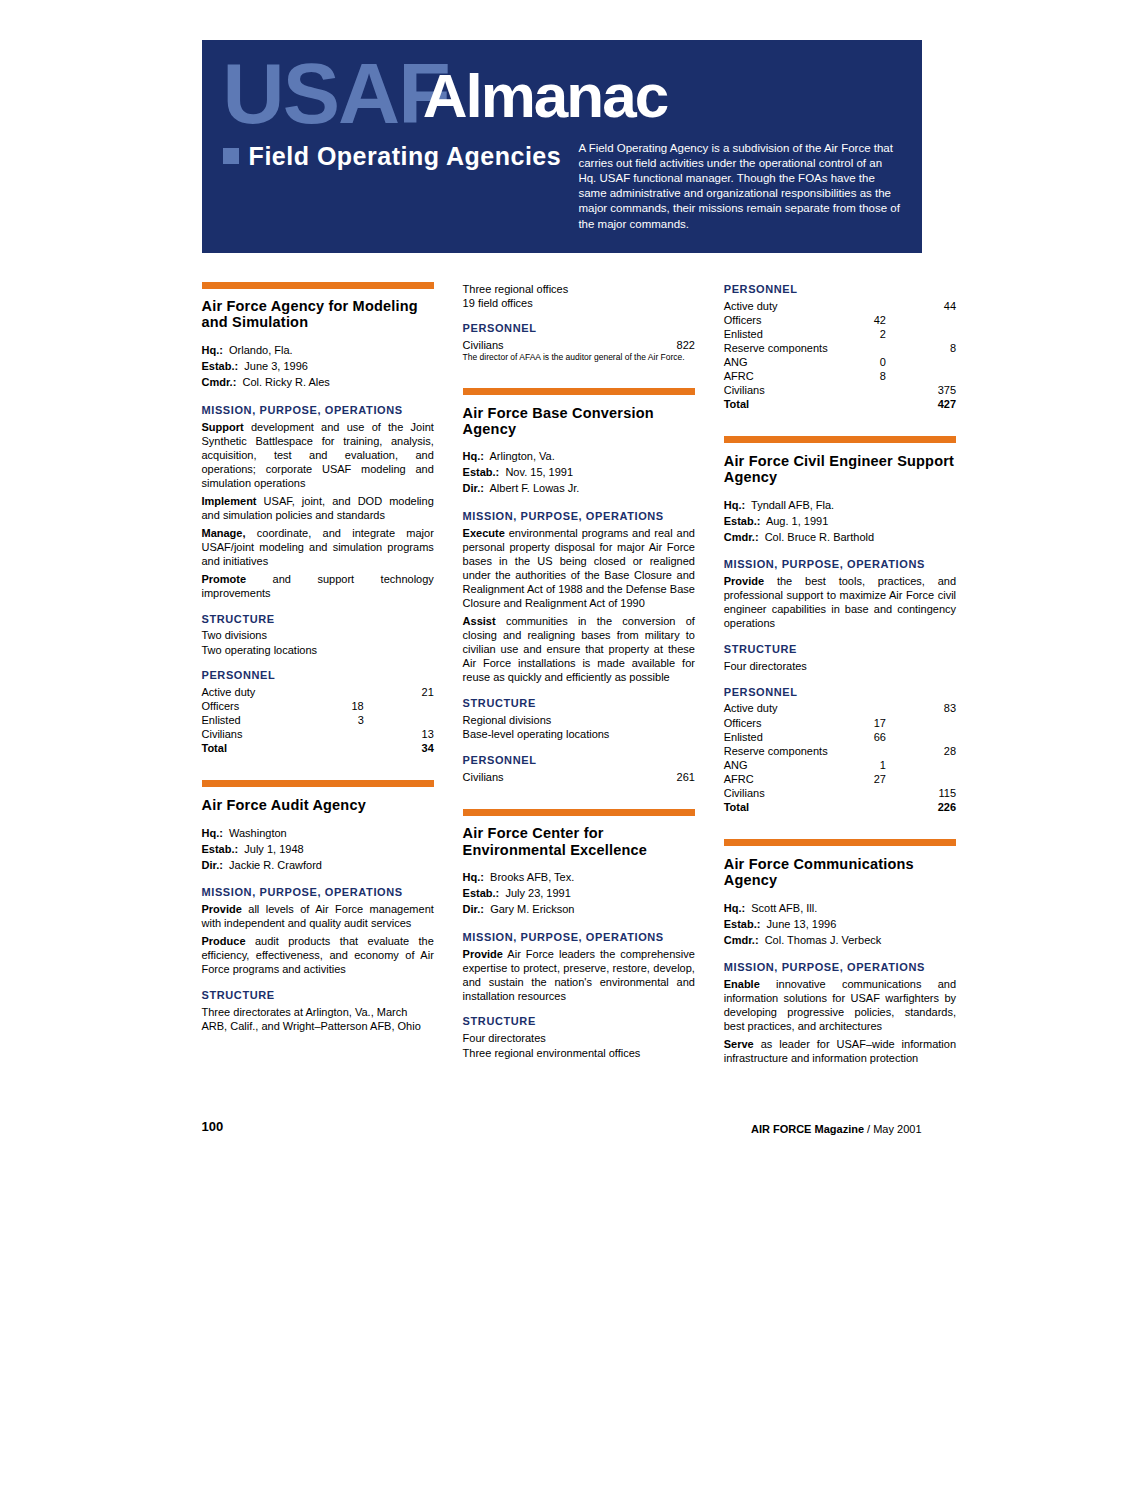USAF Almanac
Field Operating Agencies
A Field Operating Agency is a subdivision of the Air Force that carries out field activities under the operational control of an Hq. USAF functional manager. Though the FOAs have the same administrative and organizational responsibilities as the major commands, their missions remain separate from those of the major commands.
Air Force Agency for Modeling and Simulation
Hq.: Orlando, Fla.
Estab.: June 3, 1996
Cmdr.: Col. Ricky R. Ales
MISSION, PURPOSE, OPERATIONS
Support development and use of the Joint Synthetic Battlespace for training, analysis, acquisition, test and evaluation, and operations; corporate USAF modeling and simulation operations
Implement USAF, joint, and DOD modeling and simulation policies and standards
Manage, coordinate, and integrate major USAF/joint modeling and simulation programs and initiatives
Promote and support technology improvements
STRUCTURE
Two divisions
Two operating locations
PERSONNEL
| Active duty | | 21 |
| Officers | 18 | |
| Enlisted | 3 | |
| Civilians | | 13 |
| Total | | 34 |
Air Force Audit Agency
Hq.: Washington
Estab.: July 1, 1948
Dir.: Jackie R. Crawford
MISSION, PURPOSE, OPERATIONS
Provide all levels of Air Force management with independent and quality audit services
Produce audit products that evaluate the efficiency, effectiveness, and economy of Air Force programs and activities
STRUCTURE
Three directorates at Arlington, Va., March ARB, Calif., and Wright–Patterson AFB, Ohio
Three regional offices
19 field offices
PERSONNEL
| Civilians | | 822 |
The director of AFAA is the auditor general of the Air Force.
Air Force Base Conversion Agency
Hq.: Arlington, Va.
Estab.: Nov. 15, 1991
Dir.: Albert F. Lowas Jr.
MISSION, PURPOSE, OPERATIONS
Execute environmental programs and real and personal property disposal for major Air Force bases in the US being closed or realigned under the authorities of the Base Closure and Realignment Act of 1988 and the Defense Base Closure and Realignment Act of 1990
Assist communities in the conversion of closing and realigning bases from military to civilian use and ensure that property at these Air Force installations is made available for reuse as quickly and efficiently as possible
STRUCTURE
Regional divisions
Base-level operating locations
PERSONNEL
| Civilians | | 261 |
Air Force Center for Environmental Excellence
Hq.: Brooks AFB, Tex.
Estab.: July 23, 1991
Dir.: Gary M. Erickson
MISSION, PURPOSE, OPERATIONS
Provide Air Force leaders the comprehensive expertise to protect, preserve, restore, develop, and sustain the nation's environmental and installation resources
STRUCTURE
Four directorates
Three regional environmental offices
PERSONNEL
| Active duty | | 44 |
| Officers | 42 | |
| Enlisted | 2 | |
| Reserve components | | 8 |
| ANG | 0 | |
| AFRC | 8 | |
| Civilians | | 375 |
| Total | | 427 |
Air Force Civil Engineer Support Agency
Hq.: Tyndall AFB, Fla.
Estab.: Aug. 1, 1991
Cmdr.: Col. Bruce R. Barthold
MISSION, PURPOSE, OPERATIONS
Provide the best tools, practices, and professional support to maximize Air Force civil engineer capabilities in base and contingency operations
STRUCTURE
Four directorates
PERSONNEL
| Active duty | | 83 |
| Officers | 17 | |
| Enlisted | 66 | |
| Reserve components | | 28 |
| ANG | 1 | |
| AFRC | 27 | |
| Civilians | | 115 |
| Total | | 226 |
Air Force Communications Agency
Hq.: Scott AFB, Ill.
Estab.: June 13, 1996
Cmdr.: Col. Thomas J. Verbeck
MISSION, PURPOSE, OPERATIONS
Enable innovative communications and information solutions for USAF warfighters by developing progressive policies, standards, best practices, and architectures
Serve as leader for USAF–wide information infrastructure and information protection
100
AIR FORCE Magazine / May 2001